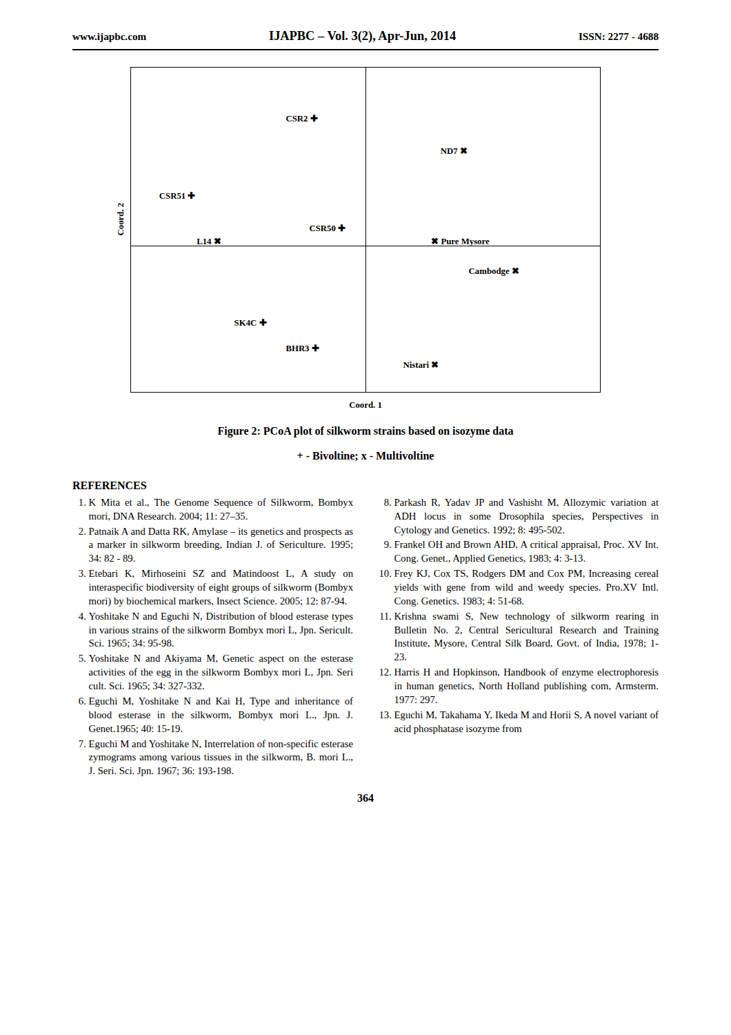www.ijapbc.com IJAPBC – Vol. 3(2), Apr-Jun, 2014 ISSN: 2277 - 4688
Coord. 2
CSR2 ✚ ND7 ✖ CSR51 ✚ CSR50 ✚ L14 ✖ ✖ Pure Mysore Cambodge ✖ SK4C ✚ BHR3 ✚ Nistari ✖
Coord. 1
Figure 2: PCoA plot of silkworm strains based on isozyme data
+ - Bivoltine; x - Multivoltine
REFERENCES
K Mita et al., The Genome Sequence of Silkworm, Bombyx mori, DNA Research. 2004; 11: 27–35.
Patnaik A and Datta RK, Amylase – its genetics and prospects as a marker in silkworm breeding, Indian J. of Sericulture. 1995; 34: 82 - 89.
Etebari K, Mirhoseini SZ and Matindoost L, A study on interaspecific biodiversity of eight groups of silkworm (Bombyx mori) by biochemical markers, Insect Science. 2005; 12: 87-94.
Yoshitake N and Eguchi N, Distribution of blood esterase types in various strains of the silkworm Bombyx mori L, Jpn. Sericult. Sci. 1965; 34: 95-98.
Yoshitake N and Akiyama M, Genetic aspect on the esterase activities of the egg in the silkworm Bombyx mori L, Jpn. Seri cult. Sci. 1965; 34: 327-332.
Eguchi M, Yoshitake N and Kai H, Type and inheritance of blood esterase in the silkworm, Bombyx mori L., Jpn. J. Genet.1965; 40: 15-19.
Eguchi M and Yoshitake N, Interrelation of non-specific esterase zymograms among various tissues in the silkworm, B. mori L., J. Seri. Sci. Jpn. 1967; 36: 193-198.
Parkash R, Yadav JP and Vashisht M, Allozymic variation at ADH locus in some Drosophila species, Perspectives in Cytology and Genetics. 1992; 8: 495-502.
Frankel OH and Brown AHD, A critical appraisal, Proc. XV Int. Cong. Genet., Applied Genetics, 1983; 4: 3-13.
Frey KJ, Cox TS, Rodgers DM and Cox PM, Increasing cereal yields with gene from wild and weedy species. Pro.XV Intl. Cong. Genetics. 1983; 4: 51-68.
Krishna swami S, New technology of silkworm rearing in Bulletin No. 2, Central Sericultural Research and Training Institute, Mysore, Central Silk Board, Govt. of India, 1978; 1-23.
Harris H and Hopkinson, Handbook of enzyme electrophoresis in human genetics, North Holland publishing com, Armsterm. 1977: 297.
Eguchi M, Takahama Y, Ikeda M and Horii S, A novel variant of acid phosphatase isozyme from
364